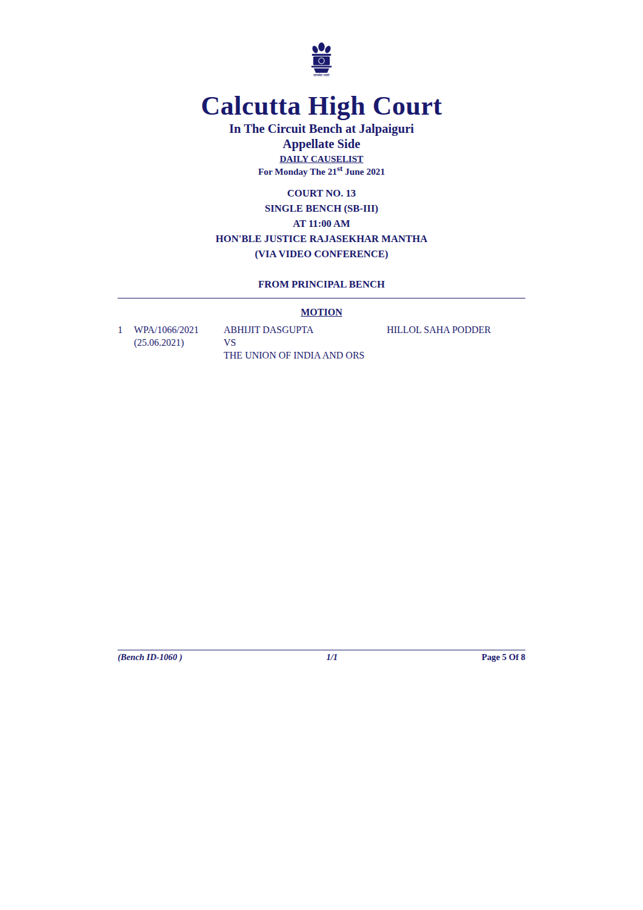Calcutta High Court
In The Circuit Bench at Jalpaiguri
Appellate Side
DAILY CAUSELIST
For Monday The 21st June 2021
COURT NO. 13
SINGLE BENCH (SB-III)
AT 11:00 AM
HON'BLE JUSTICE RAJASEKHAR MANTHA
(VIA VIDEO CONFERENCE)
FROM PRINCIPAL BENCH
MOTION
| 1 | WPA/1066/2021 (25.06.2021) | ABHIJIT DASGUPTA VS THE UNION OF INDIA AND ORS | HILLOL SAHA PODDER |
(Bench ID-1060 ) 1/1 Page 5 Of 8